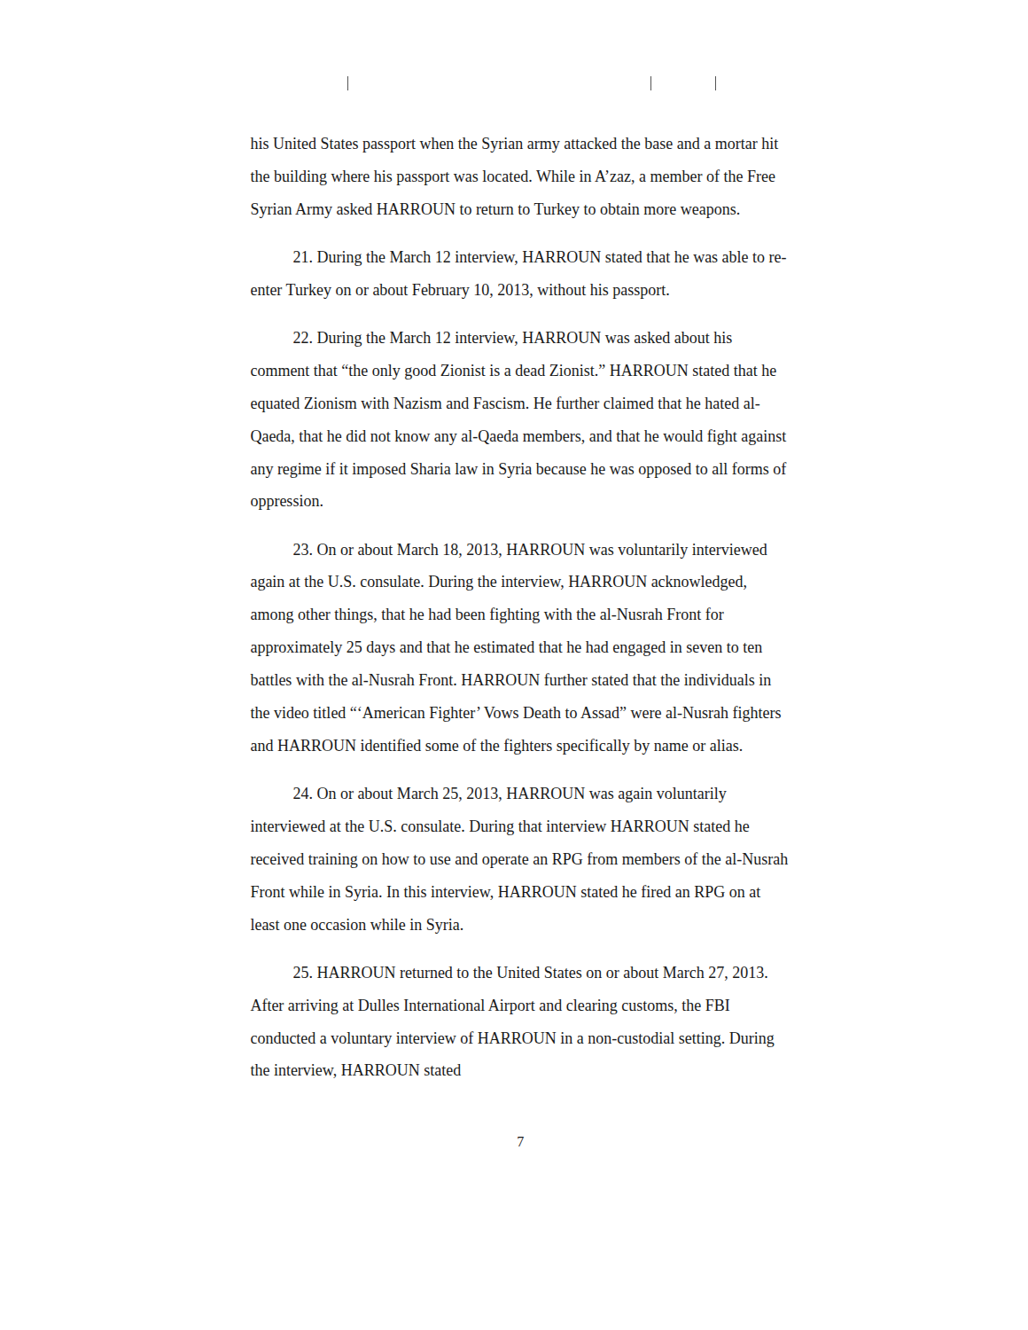his United States passport when the Syrian army attacked the base and a mortar hit the building where his passport was located. While in A’zaz, a member of the Free Syrian Army asked HARROUN to return to Turkey to obtain more weapons.
21. During the March 12 interview, HARROUN stated that he was able to re-enter Turkey on or about February 10, 2013, without his passport.
22. During the March 12 interview, HARROUN was asked about his comment that “the only good Zionist is a dead Zionist.” HARROUN stated that he equated Zionism with Nazism and Fascism. He further claimed that he hated al-Qaeda, that he did not know any al-Qaeda members, and that he would fight against any regime if it imposed Sharia law in Syria because he was opposed to all forms of oppression.
23. On or about March 18, 2013, HARROUN was voluntarily interviewed again at the U.S. consulate. During the interview, HARROUN acknowledged, among other things, that he had been fighting with the al-Nusrah Front for approximately 25 days and that he estimated that he had engaged in seven to ten battles with the al-Nusrah Front. HARROUN further stated that the individuals in the video titled “‘American Fighter’ Vows Death to Assad” were al-Nusrah fighters and HARROUN identified some of the fighters specifically by name or alias.
24. On or about March 25, 2013, HARROUN was again voluntarily interviewed at the U.S. consulate. During that interview HARROUN stated he received training on how to use and operate an RPG from members of the al-Nusrah Front while in Syria. In this interview, HARROUN stated he fired an RPG on at least one occasion while in Syria.
25. HARROUN returned to the United States on or about March 27, 2013. After arriving at Dulles International Airport and clearing customs, the FBI conducted a voluntary interview of HARROUN in a non-custodial setting. During the interview, HARROUN stated
7